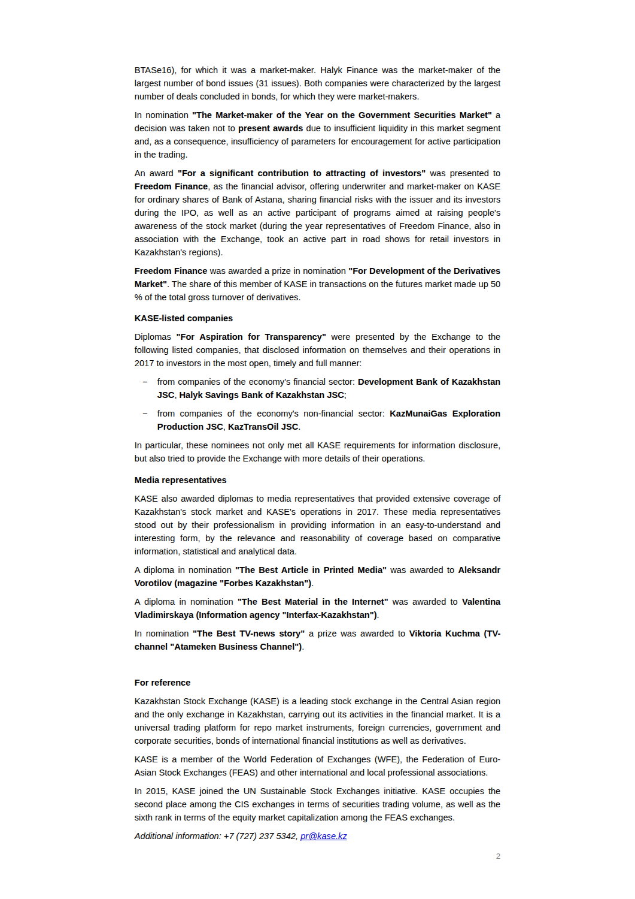BTASe16), for which it was a market-maker. Halyk Finance was the market-maker of the largest number of bond issues (31 issues). Both companies were characterized by the largest number of deals concluded in bonds, for which they were market-makers.
In nomination "The Market-maker of the Year on the Government Securities Market" a decision was taken not to present awards due to insufficient liquidity in this market segment and, as a consequence, insufficiency of parameters for encouragement for active participation in the trading.
An award "For a significant contribution to attracting of investors" was presented to Freedom Finance, as the financial advisor, offering underwriter and market-maker on KASE for ordinary shares of Bank of Astana, sharing financial risks with the issuer and its investors during the IPO, as well as an active participant of programs aimed at raising people's awareness of the stock market (during the year representatives of Freedom Finance, also in association with the Exchange, took an active part in road shows for retail investors in Kazakhstan's regions).
Freedom Finance was awarded a prize in nomination "For Development of the Derivatives Market". The share of this member of KASE in transactions on the futures market made up 50 % of the total gross turnover of derivatives.
KASE-listed companies
Diplomas "For Aspiration for Transparency" were presented by the Exchange to the following listed companies, that disclosed information on themselves and their operations in 2017 to investors in the most open, timely and full manner:
from companies of the economy's financial sector: Development Bank of Kazakhstan JSC, Halyk Savings Bank of Kazakhstan JSC;
from companies of the economy's non-financial sector: KazMunaiGas Exploration Production JSC, KazTransOil JSC.
In particular, these nominees not only met all KASE requirements for information disclosure, but also tried to provide the Exchange with more details of their operations.
Media representatives
KASE also awarded diplomas to media representatives that provided extensive coverage of Kazakhstan's stock market and KASE's operations in 2017. These media representatives stood out by their professionalism in providing information in an easy-to-understand and interesting form, by the relevance and reasonability of coverage based on comparative information, statistical and analytical data.
A diploma in nomination "The Best Article in Printed Media" was awarded to Aleksandr Vorotilov (magazine "Forbes Kazakhstan").
A diploma in nomination "The Best Material in the Internet" was awarded to Valentina Vladimirskaya (Information agency "Interfax-Kazakhstan").
In nomination "The Best TV-news story" a prize was awarded to Viktoria Kuchma (TV-channel "Atameken Business Channel").
For reference
Kazakhstan Stock Exchange (KASE) is a leading stock exchange in the Central Asian region and the only exchange in Kazakhstan, carrying out its activities in the financial market. It is a universal trading platform for repo market instruments, foreign currencies, government and corporate securities, bonds of international financial institutions as well as derivatives.
KASE is a member of the World Federation of Exchanges (WFE), the Federation of Euro-Asian Stock Exchanges (FEAS) and other international and local professional associations.
In 2015, KASE joined the UN Sustainable Stock Exchanges initiative. KASE occupies the second place among the CIS exchanges in terms of securities trading volume, as well as the sixth rank in terms of the equity market capitalization among the FEAS exchanges.
Additional information: +7 (727) 237 5342, pr@kase.kz
2